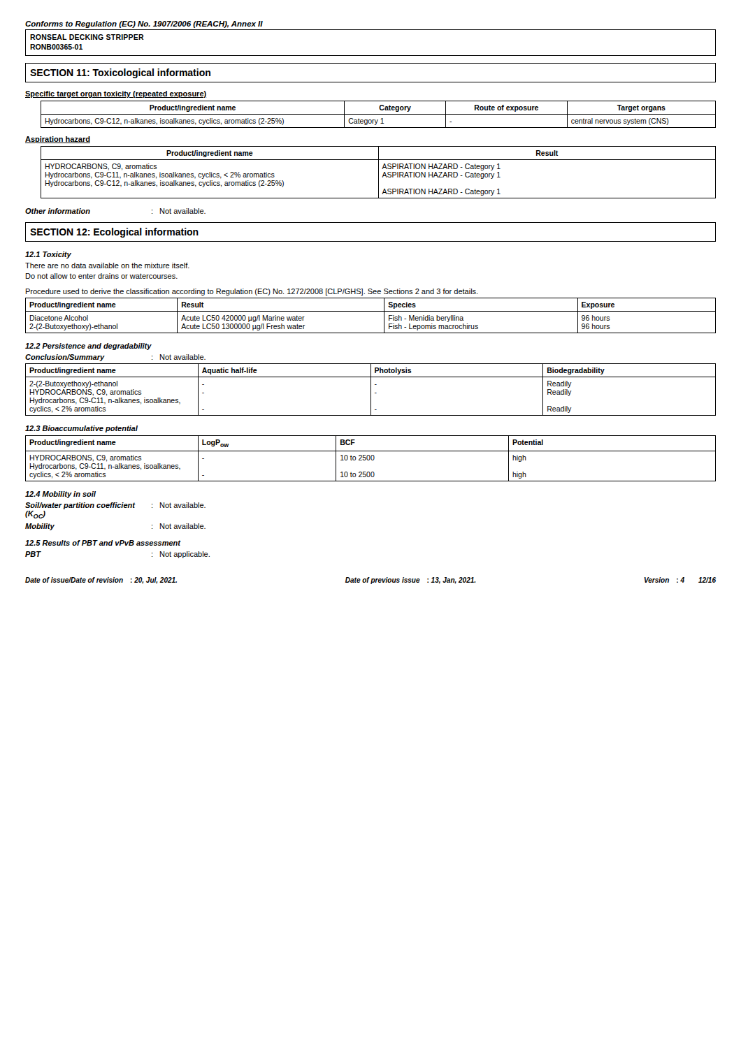Conforms to Regulation (EC) No. 1907/2006 (REACH), Annex II
RONSEAL DECKING STRIPPER
RONB00365-01
SECTION 11: Toxicological information
Specific target organ toxicity (repeated exposure)
| Product/ingredient name | Category | Route of exposure | Target organs |
| --- | --- | --- | --- |
| Hydrocarbons, C9-C12, n-alkanes, isoalkanes, cyclics, aromatics (2-25%) | Category 1 | - | central nervous system (CNS) |
Aspiration hazard
| Product/ingredient name | Result |
| --- | --- |
| HYDROCARBONS, C9, aromatics Hydrocarbons, C9-C11, n-alkanes, isoalkanes, cyclics, < 2% aromatics Hydrocarbons, C9-C12, n-alkanes, isoalkanes, cyclics, aromatics (2-25%) | ASPIRATION HAZARD - Category 1 ASPIRATION HAZARD - Category 1 ASPIRATION HAZARD - Category 1 |
Other information
:
Not available.
SECTION 12: Ecological information
12.1 Toxicity
There are no data available on the mixture itself.
Do not allow to enter drains or watercourses.
Procedure used to derive the classification according to Regulation (EC) No. 1272/2008 [CLP/GHS]. See Sections 2 and 3 for details.
| Product/ingredient name | Result | Species | Exposure |
| --- | --- | --- | --- |
| Diacetone Alcohol 2-(2-Butoxyethoxy)-ethanol | Acute LC50 420000 µg/l Marine water Acute LC50 1300000 µg/l Fresh water | Fish - Menidia beryllina Fish - Lepomis macrochirus | 96 hours 96 hours |
12.2 Persistence and degradability
Conclusion/Summary
:
Not available.
| Product/ingredient name | Aquatic half-life | Photolysis | Biodegradability |
| --- | --- | --- | --- |
| 2-(2-Butoxyethoxy)-ethanol HYDROCARBONS, C9, aromatics Hydrocarbons, C9-C11, n-alkanes, isoalkanes, cyclics, < 2% aromatics | - - - | - - - | Readily Readily Readily |
12.3 Bioaccumulative potential
| Product/ingredient name | LogP ow | BCF | Potential |
| --- | --- | --- | --- |
| HYDROCARBONS, C9, aromatics Hydrocarbons, C9-C11, n-alkanes, isoalkanes, cyclics, < 2% aromatics | - - | 10 to 2500 10 to 2500 | high high |
12.4 Mobility in soil
Soil/water partition coefficient (KOC)
:
Not available.
Mobility
:
Not available.
12.5 Results of PBT and vPvB assessment
PBT
:
Not applicable.
Date of issue/Date of revision : 20, Jul, 2021.
Date of previous issue : 13, Jan, 2021.
Version : 4 12/16